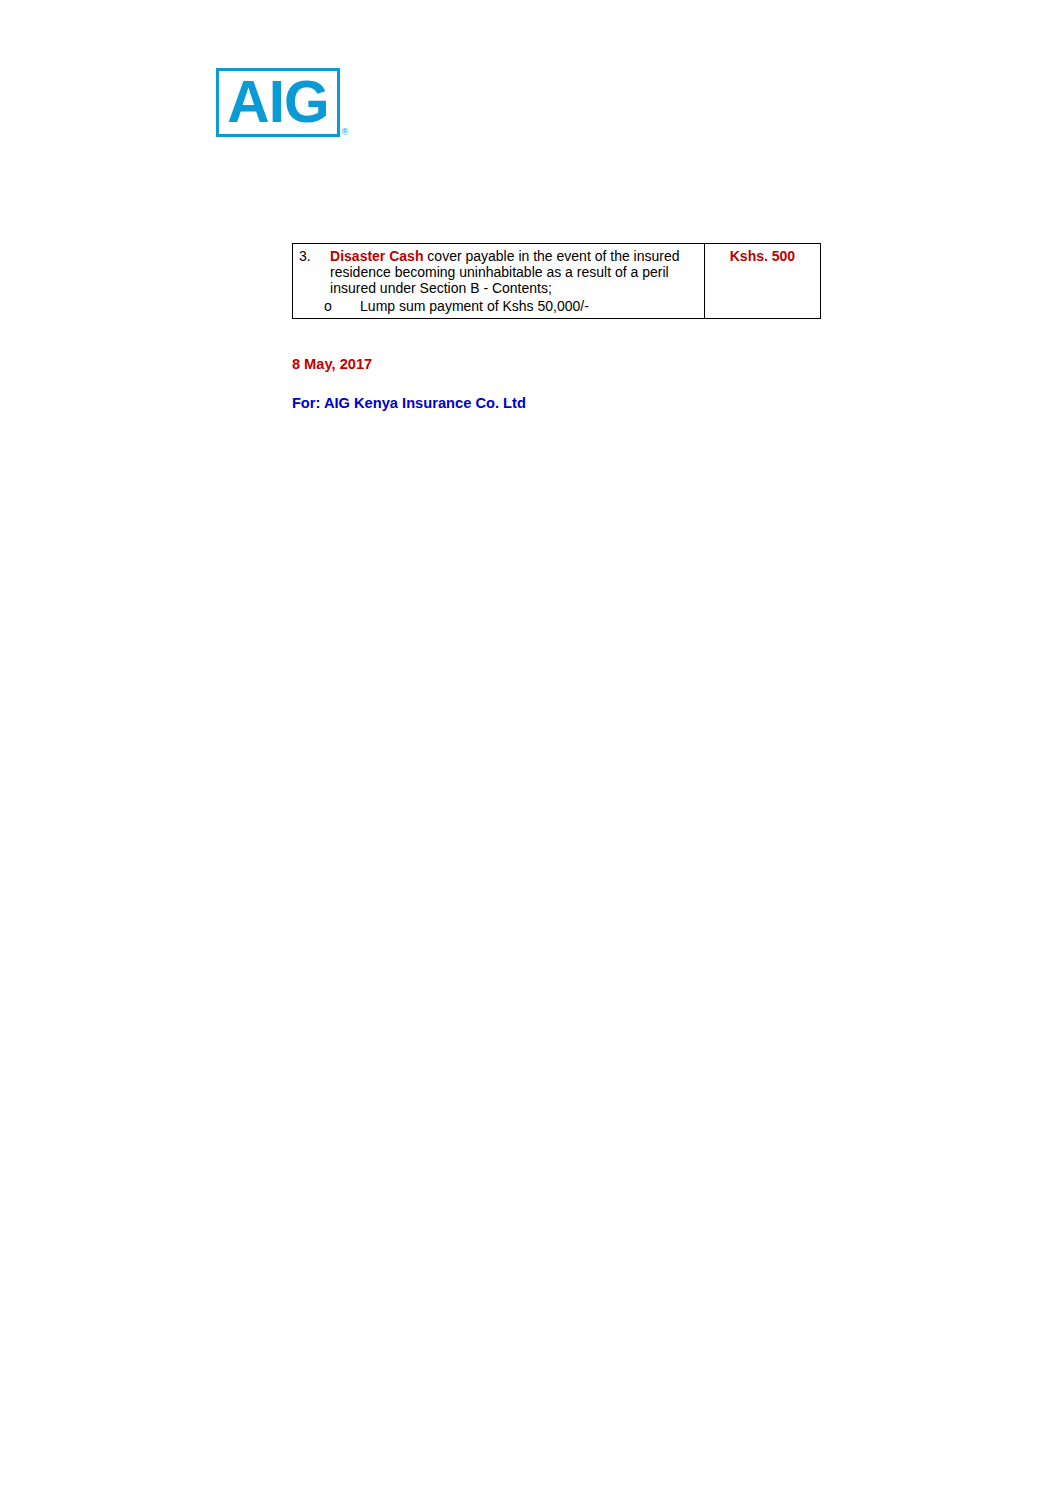AIG®
| 3. | Disaster Cash cover payable in the event of the insured residence becoming uninhabitable as a result of a peril insured under Section B - Contents; o Lump sum payment of Kshs 50,000/- | Kshs. 500 |
8 May, 2017
For: AIG Kenya Insurance Co. Ltd